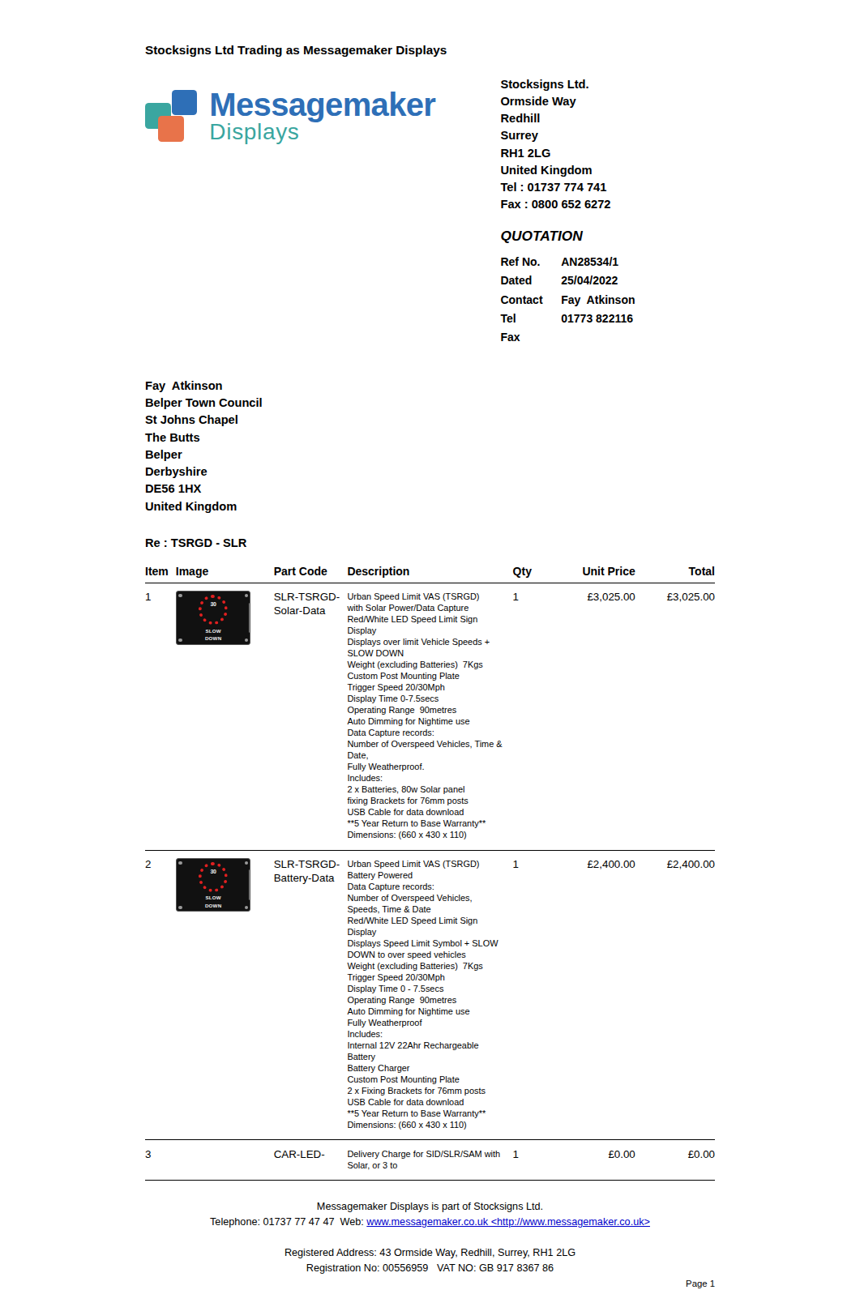Stocksigns Ltd Trading as Messagemaker Displays
Messagemaker
Displays
Stocksigns Ltd.
Ormside Way
Redhill
Surrey
RH1 2LG
United Kingdom
Tel : 01737 774 741
Fax : 0800 652 6272
QUOTATION
| Ref No. | AN28534/1 |
| Dated | 25/04/2022 |
| Contact | Fay Atkinson |
| Tel | 01773 822116 |
| Fax | |
Fay Atkinson
Belper Town Council
St Johns Chapel
The Butts
Belper
Derbyshire
DE56 1HX
United Kingdom
Re : TSRGD - SLR
| Item | Image | Part Code | Description | Qty | Unit Price | Total |
| --- | --- | --- | --- | --- | --- | --- |
| 1 | 30 SLOW DOWN | SLR-TSRGD-Solar-Data | Urban Speed Limit VAS (TSRGD) with Solar Power/Data Capture Red/White LED Speed Limit Sign Display Displays over limit Vehicle Speeds + SLOW DOWN Weight (excluding Batteries) 7Kgs Custom Post Mounting Plate Trigger Speed 20/30Mph Display Time 0-7.5secs Operating Range 90metres Auto Dimming for Nightime use Data Capture records: Number of Overspeed Vehicles, Time & Date, Fully Weatherproof. Includes: 2 x Batteries, 80w Solar panel fixing Brackets for 76mm posts USB Cable for data download **5 Year Return to Base Warranty** Dimensions: (660 x 430 x 110) | 1 | £3,025.00 | £3,025.00 |
| 2 | 30 SLOW DOWN | SLR-TSRGD-Battery-Data | Urban Speed Limit VAS (TSRGD) Battery Powered Data Capture records: Number of Overspeed Vehicles, Speeds, Time & Date Red/White LED Speed Limit Sign Display Displays Speed Limit Symbol + SLOW DOWN to over speed vehicles Weight (excluding Batteries) 7Kgs Trigger Speed 20/30Mph Display Time 0 - 7.5secs Operating Range 90metres Auto Dimming for Nightime use Fully Weatherproof Includes: Internal 12V 22Ahr Rechargeable Battery Battery Charger Custom Post Mounting Plate 2 x Fixing Brackets for 76mm posts USB Cable for data download **5 Year Return to Base Warranty** Dimensions: (660 x 430 x 110) | 1 | £2,400.00 | £2,400.00 |
| 3 | | CAR-LED- | Delivery Charge for SID/SLR/SAM with Solar, or 3 to | 1 | £0.00 | £0.00 |
Messagemaker Displays is part of Stocksigns Ltd.
Telephone: 01737 77 47 47 Web: www.messagemaker.co.uk <http://www.messagemaker.co.uk>
Registered Address: 43 Ormside Way, Redhill, Surrey, RH1 2LG
Registration No: 00556959 VAT NO: GB 917 8367 86
Page 1